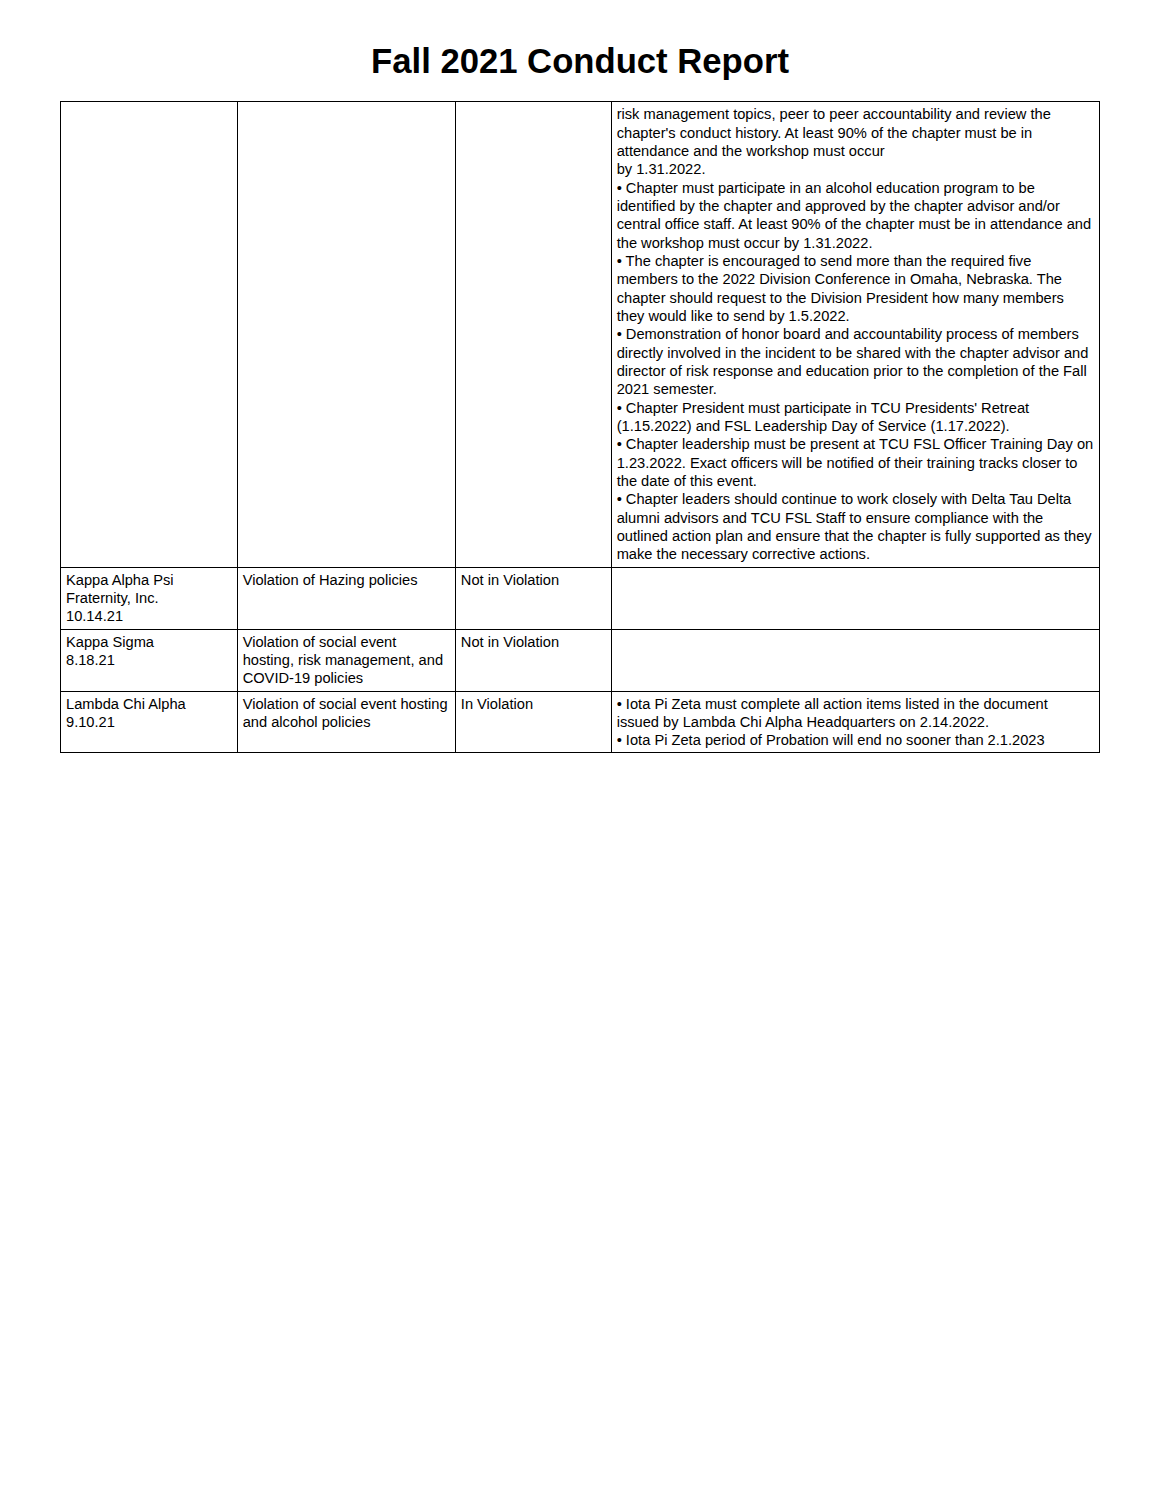Fall 2021 Conduct Report
| | | | risk management topics, peer to peer accountability and review the chapter's conduct history. At least 90% of the chapter must be in attendance and the workshop must occur by 1.31.2022. Chapter must participate in an alcohol education program to be identified by the chapter and approved by the chapter advisor and/or central office staff. At least 90% of the chapter must be in attendance and the workshop must occur by 1.31.2022. The chapter is encouraged to send more than the required five members to the 2022 Division Conference in Omaha, Nebraska. The chapter should request to the Division President how many members they would like to send by 1.5.2022. Demonstration of honor board and accountability process of members directly involved in the incident to be shared with the chapter advisor and director of risk response and education prior to the completion of the Fall 2021 semester. Chapter President must participate in TCU Presidents' Retreat (1.15.2022) and FSL Leadership Day of Service (1.17.2022). Chapter leadership must be present at TCU FSL Officer Training Day on 1.23.2022. Exact officers will be notified of their training tracks closer to the date of this event. Chapter leaders should continue to work closely with Delta Tau Delta alumni advisors and TCU FSL Staff to ensure compliance with the outlined action plan and ensure that the chapter is fully supported as they make the necessary corrective actions. |
| Kappa Alpha Psi Fraternity, Inc. 10.14.21 | Violation of Hazing policies | Not in Violation | |
| Kappa Sigma 8.18.21 | Violation of social event hosting, risk management, and COVID-19 policies | Not in Violation | |
| Lambda Chi Alpha 9.10.21 | Violation of social event hosting and alcohol policies | In Violation | Iota Pi Zeta must complete all action items listed in the document issued by Lambda Chi Alpha Headquarters on 2.14.2022. Iota Pi Zeta period of Probation will end no sooner than 2.1.2023 |